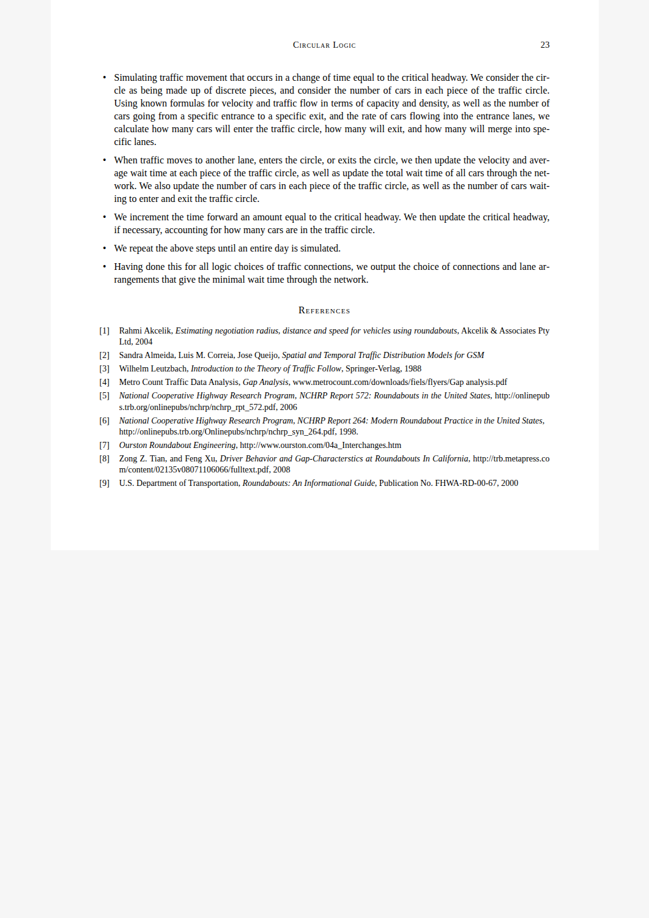Circular Logic 23
Simulating traffic movement that occurs in a change of time equal to the critical headway. We consider the circle as being made up of discrete pieces, and consider the number of cars in each piece of the traffic circle. Using known formulas for velocity and traffic flow in terms of capacity and density, as well as the number of cars going from a specific entrance to a specific exit, and the rate of cars flowing into the entrance lanes, we calculate how many cars will enter the traffic circle, how many will exit, and how many will merge into specific lanes.
When traffic moves to another lane, enters the circle, or exits the circle, we then update the velocity and average wait time at each piece of the traffic circle, as well as update the total wait time of all cars through the network. We also update the number of cars in each piece of the traffic circle, as well as the number of cars waiting to enter and exit the traffic circle.
We increment the time forward an amount equal to the critical headway. We then update the critical headway, if necessary, accounting for how many cars are in the traffic circle.
We repeat the above steps until an entire day is simulated.
Having done this for all logic choices of traffic connections, we output the choice of connections and lane arrangements that give the minimal wait time through the network.
References
[1] Rahmi Akcelik, Estimating negotiation radius, distance and speed for vehicles using roundabouts, Akcelik & Associates Pty Ltd, 2004
[2] Sandra Almeida, Luis M. Correia, Jose Queijo, Spatial and Temporal Traffic Distribution Models for GSM
[3] Wilhelm Leutzbach, Introduction to the Theory of Traffic Follow, Springer-Verlag, 1988
[4] Metro Count Traffic Data Analysis, Gap Analysis, www.metrocount.com/downloads/fiels/flyers/Gap analysis.pdf
[5] National Cooperative Highway Research Program, NCHRP Report 572: Roundabouts in the United States, http://onlinepubs.trb.org/onlinepubs/nchrp/nchrp_rpt_572.pdf, 2006
[6] National Cooperative Highway Research Program, NCHRP Report 264: Modern Roundabout Practice in the United States, http://onlinepubs.trb.org/Onlinepubs/nchrp/nchrp_syn_264.pdf, 1998.
[7] Ourston Roundabout Engineering, http://www.ourston.com/04a_Interchanges.htm
[8] Zong Z. Tian, and Feng Xu, Driver Behavior and Gap-Characterstics at Roundabouts In California, http://trb.metapress.com/content/02135v08071106066/fulltext.pdf, 2008
[9] U.S. Department of Transportation, Roundabouts: An Informational Guide, Publication No. FHWA-RD-00-67, 2000